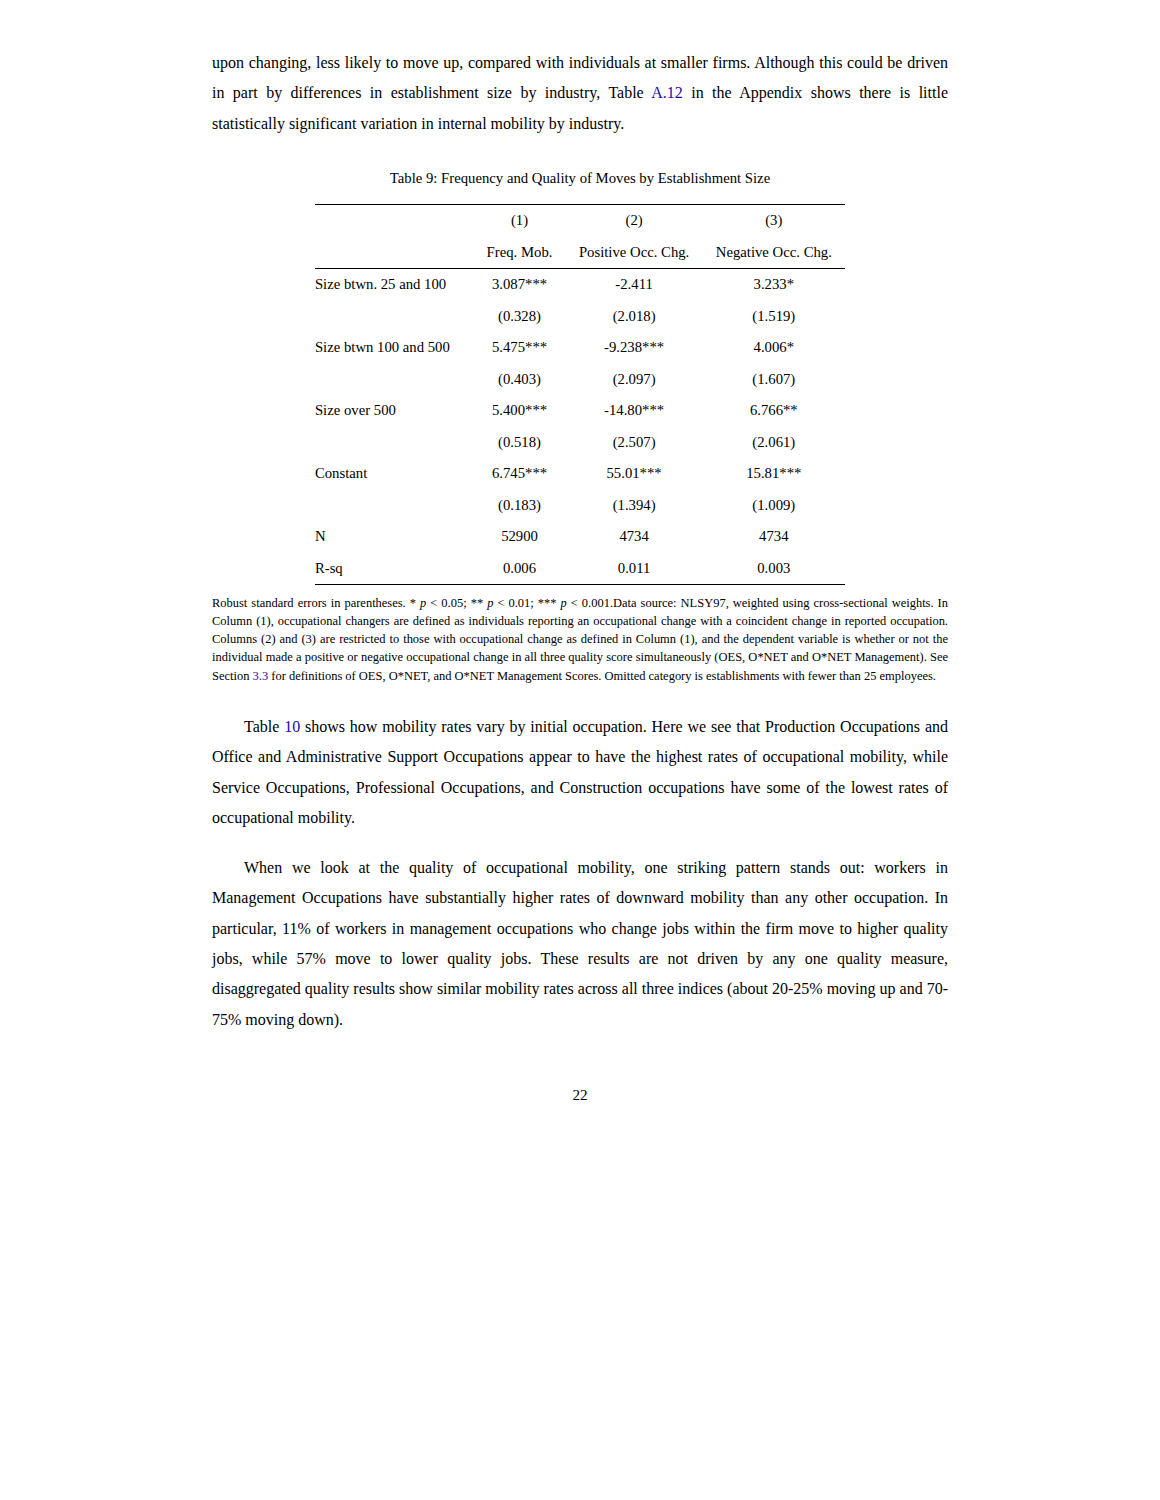upon changing, less likely to move up, compared with individuals at smaller firms. Although this could be driven in part by differences in establishment size by industry, Table A.12 in the Appendix shows there is little statistically significant variation in internal mobility by industry.
Table 9: Frequency and Quality of Moves by Establishment Size
| | (1) | (2) | (3) |
| | Freq. Mob. | Positive Occ. Chg. | Negative Occ. Chg. |
| Size btwn. 25 and 100 | 3.087*** | -2.411 | 3.233* |
| | (0.328) | (2.018) | (1.519) |
| Size btwn 100 and 500 | 5.475*** | -9.238*** | 4.006* |
| | (0.403) | (2.097) | (1.607) |
| Size over 500 | 5.400*** | -14.80*** | 6.766** |
| | (0.518) | (2.507) | (2.061) |
| Constant | 6.745*** | 55.01*** | 15.81*** |
| | (0.183) | (1.394) | (1.009) |
| N | 52900 | 4734 | 4734 |
| R-sq | 0.006 | 0.011 | 0.003 |
Robust standard errors in parentheses. * p < 0.05; ** p < 0.01; *** p < 0.001. Data source: NLSY97, weighted using cross-sectional weights. In Column (1), occupational changers are defined as individuals reporting an occupational change with a coincident change in reported occupation. Columns (2) and (3) are restricted to those with occupational change as defined in Column (1), and the dependent variable is whether or not the individual made a positive or negative occupational change in all three quality score simultaneously (OES, O*NET and O*NET Management). See Section 3.3 for definitions of OES, O*NET, and O*NET Management Scores. Omitted category is establishments with fewer than 25 employees.
Table 10 shows how mobility rates vary by initial occupation. Here we see that Production Occupations and Office and Administrative Support Occupations appear to have the highest rates of occupational mobility, while Service Occupations, Professional Occupations, and Construction occupations have some of the lowest rates of occupational mobility.
When we look at the quality of occupational mobility, one striking pattern stands out: workers in Management Occupations have substantially higher rates of downward mobility than any other occupation. In particular, 11% of workers in management occupations who change jobs within the firm move to higher quality jobs, while 57% move to lower quality jobs. These results are not driven by any one quality measure, disaggregated quality results show similar mobility rates across all three indices (about 20-25% moving up and 70-75% moving down).
22